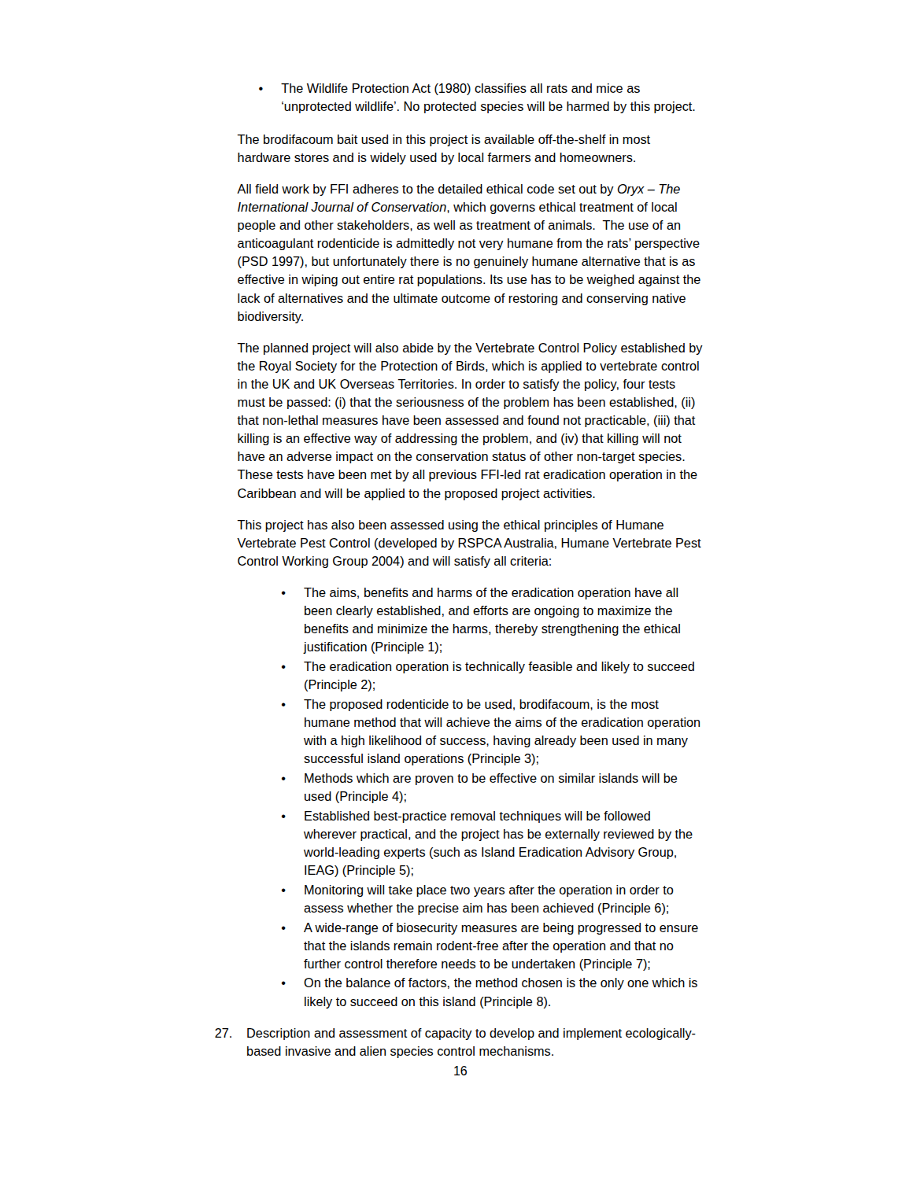The Wildlife Protection Act (1980) classifies all rats and mice as ‘unprotected wildlife’. No protected species will be harmed by this project.
The brodifacoum bait used in this project is available off-the-shelf in most hardware stores and is widely used by local farmers and homeowners.
All field work by FFI adheres to the detailed ethical code set out by Oryx – The International Journal of Conservation, which governs ethical treatment of local people and other stakeholders, as well as treatment of animals. The use of an anticoagulant rodenticide is admittedly not very humane from the rats’ perspective (PSD 1997), but unfortunately there is no genuinely humane alternative that is as effective in wiping out entire rat populations. Its use has to be weighed against the lack of alternatives and the ultimate outcome of restoring and conserving native biodiversity.
The planned project will also abide by the Vertebrate Control Policy established by the Royal Society for the Protection of Birds, which is applied to vertebrate control in the UK and UK Overseas Territories. In order to satisfy the policy, four tests must be passed: (i) that the seriousness of the problem has been established, (ii) that non-lethal measures have been assessed and found not practicable, (iii) that killing is an effective way of addressing the problem, and (iv) that killing will not have an adverse impact on the conservation status of other non-target species. These tests have been met by all previous FFI-led rat eradication operation in the Caribbean and will be applied to the proposed project activities.
This project has also been assessed using the ethical principles of Humane Vertebrate Pest Control (developed by RSPCA Australia, Humane Vertebrate Pest Control Working Group 2004) and will satisfy all criteria:
The aims, benefits and harms of the eradication operation have all been clearly established, and efforts are ongoing to maximize the benefits and minimize the harms, thereby strengthening the ethical justification (Principle 1);
The eradication operation is technically feasible and likely to succeed (Principle 2);
The proposed rodenticide to be used, brodifacoum, is the most humane method that will achieve the aims of the eradication operation with a high likelihood of success, having already been used in many successful island operations (Principle 3);
Methods which are proven to be effective on similar islands will be used (Principle 4);
Established best-practice removal techniques will be followed wherever practical, and the project has be externally reviewed by the world-leading experts (such as Island Eradication Advisory Group, IEAG) (Principle 5);
Monitoring will take place two years after the operation in order to assess whether the precise aim has been achieved (Principle 6);
A wide-range of biosecurity measures are being progressed to ensure that the islands remain rodent-free after the operation and that no further control therefore needs to be undertaken (Principle 7);
On the balance of factors, the method chosen is the only one which is likely to succeed on this island (Principle 8).
27. Description and assessment of capacity to develop and implement ecologically-based invasive and alien species control mechanisms.
16